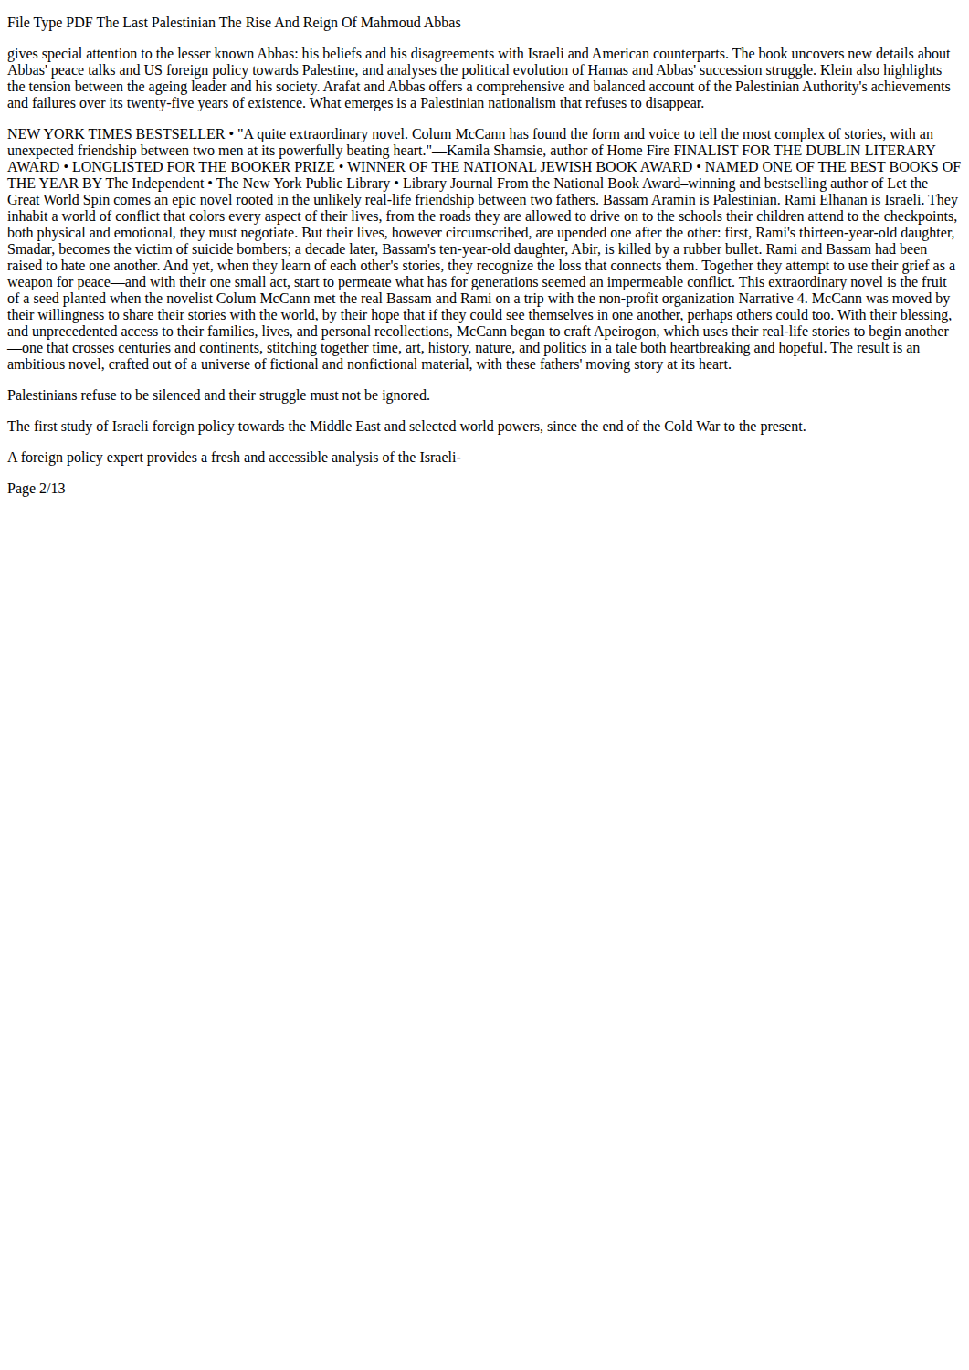File Type PDF The Last Palestinian The Rise And Reign Of Mahmoud Abbas
gives special attention to the lesser known Abbas: his beliefs and his disagreements with Israeli and American counterparts. The book uncovers new details about Abbas' peace talks and US foreign policy towards Palestine, and analyses the political evolution of Hamas and Abbas' succession struggle. Klein also highlights the tension between the ageing leader and his society. Arafat and Abbas offers a comprehensive and balanced account of the Palestinian Authority's achievements and failures over its twenty-five years of existence. What emerges is a Palestinian nationalism that refuses to disappear.
NEW YORK TIMES BESTSELLER • "A quite extraordinary novel. Colum McCann has found the form and voice to tell the most complex of stories, with an unexpected friendship between two men at its powerfully beating heart."—Kamila Shamsie, author of Home Fire FINALIST FOR THE DUBLIN LITERARY AWARD • LONGLISTED FOR THE BOOKER PRIZE • WINNER OF THE NATIONAL JEWISH BOOK AWARD • NAMED ONE OF THE BEST BOOKS OF THE YEAR BY The Independent • The New York Public Library • Library Journal From the National Book Award–winning and bestselling author of Let the Great World Spin comes an epic novel rooted in the unlikely real-life friendship between two fathers. Bassam Aramin is Palestinian. Rami Elhanan is Israeli. They inhabit a world of conflict that colors every aspect of their lives, from the roads they are allowed to drive on to the schools their children attend to the checkpoints, both physical and emotional, they must negotiate. But their lives, however circumscribed, are upended one after the other: first, Rami's thirteen-year-old daughter, Smadar, becomes the victim of suicide bombers; a decade later, Bassam's ten-year-old daughter, Abir, is killed by a rubber bullet. Rami and Bassam had been raised to hate one another. And yet, when they learn of each other's stories, they recognize the loss that connects them. Together they attempt to use their grief as a weapon for peace—and with their one small act, start to permeate what has for generations seemed an impermeable conflict. This extraordinary novel is the fruit of a seed planted when the novelist Colum McCann met the real Bassam and Rami on a trip with the non-profit organization Narrative 4. McCann was moved by their willingness to share their stories with the world, by their hope that if they could see themselves in one another, perhaps others could too. With their blessing, and unprecedented access to their families, lives, and personal recollections, McCann began to craft Apeirogon, which uses their real-life stories to begin another—one that crosses centuries and continents, stitching together time, art, history, nature, and politics in a tale both heartbreaking and hopeful. The result is an ambitious novel, crafted out of a universe of fictional and nonfictional material, with these fathers' moving story at its heart.
Palestinians refuse to be silenced and their struggle must not be ignored.
The first study of Israeli foreign policy towards the Middle East and selected world powers, since the end of the Cold War to the present.
A foreign policy expert provides a fresh and accessible analysis of the Israeli-
Page 2/13